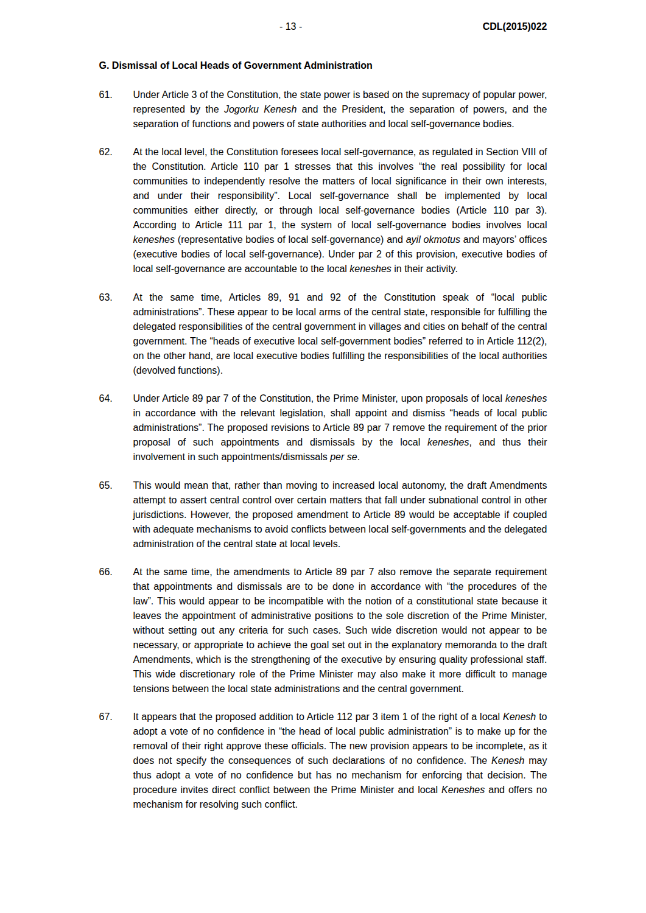- 13 - CDL(2015)022
G. Dismissal of Local Heads of Government Administration
Under Article 3 of the Constitution, the state power is based on the supremacy of popular power, represented by the Jogorku Kenesh and the President, the separation of powers, and the separation of functions and powers of state authorities and local self-governance bodies.
At the local level, the Constitution foresees local self-governance, as regulated in Section VIII of the Constitution. Article 110 par 1 stresses that this involves “the real possibility for local communities to independently resolve the matters of local significance in their own interests, and under their responsibility”. Local self-governance shall be implemented by local communities either directly, or through local self-governance bodies (Article 110 par 3). According to Article 111 par 1, the system of local self-governance bodies involves local keneshes (representative bodies of local self-governance) and ayil okmotus and mayors’ offices (executive bodies of local self-governance). Under par 2 of this provision, executive bodies of local self-governance are accountable to the local keneshes in their activity.
At the same time, Articles 89, 91 and 92 of the Constitution speak of “local public administrations”. These appear to be local arms of the central state, responsible for fulfilling the delegated responsibilities of the central government in villages and cities on behalf of the central government. The “heads of executive local self-government bodies” referred to in Article 112(2), on the other hand, are local executive bodies fulfilling the responsibilities of the local authorities (devolved functions).
Under Article 89 par 7 of the Constitution, the Prime Minister, upon proposals of local keneshes in accordance with the relevant legislation, shall appoint and dismiss “heads of local public administrations”. The proposed revisions to Article 89 par 7 remove the requirement of the prior proposal of such appointments and dismissals by the local keneshes, and thus their involvement in such appointments/dismissals per se.
This would mean that, rather than moving to increased local autonomy, the draft Amendments attempt to assert central control over certain matters that fall under subnational control in other jurisdictions. However, the proposed amendment to Article 89 would be acceptable if coupled with adequate mechanisms to avoid conflicts between local self-governments and the delegated administration of the central state at local levels.
At the same time, the amendments to Article 89 par 7 also remove the separate requirement that appointments and dismissals are to be done in accordance with “the procedures of the law”. This would appear to be incompatible with the notion of a constitutional state because it leaves the appointment of administrative positions to the sole discretion of the Prime Minister, without setting out any criteria for such cases. Such wide discretion would not appear to be necessary, or appropriate to achieve the goal set out in the explanatory memoranda to the draft Amendments, which is the strengthening of the executive by ensuring quality professional staff. This wide discretionary role of the Prime Minister may also make it more difficult to manage tensions between the local state administrations and the central government.
It appears that the proposed addition to Article 112 par 3 item 1 of the right of a local Kenesh to adopt a vote of no confidence in “the head of local public administration” is to make up for the removal of their right approve these officials. The new provision appears to be incomplete, as it does not specify the consequences of such declarations of no confidence. The Kenesh may thus adopt a vote of no confidence but has no mechanism for enforcing that decision. The procedure invites direct conflict between the Prime Minister and local Keneshes and offers no mechanism for resolving such conflict.